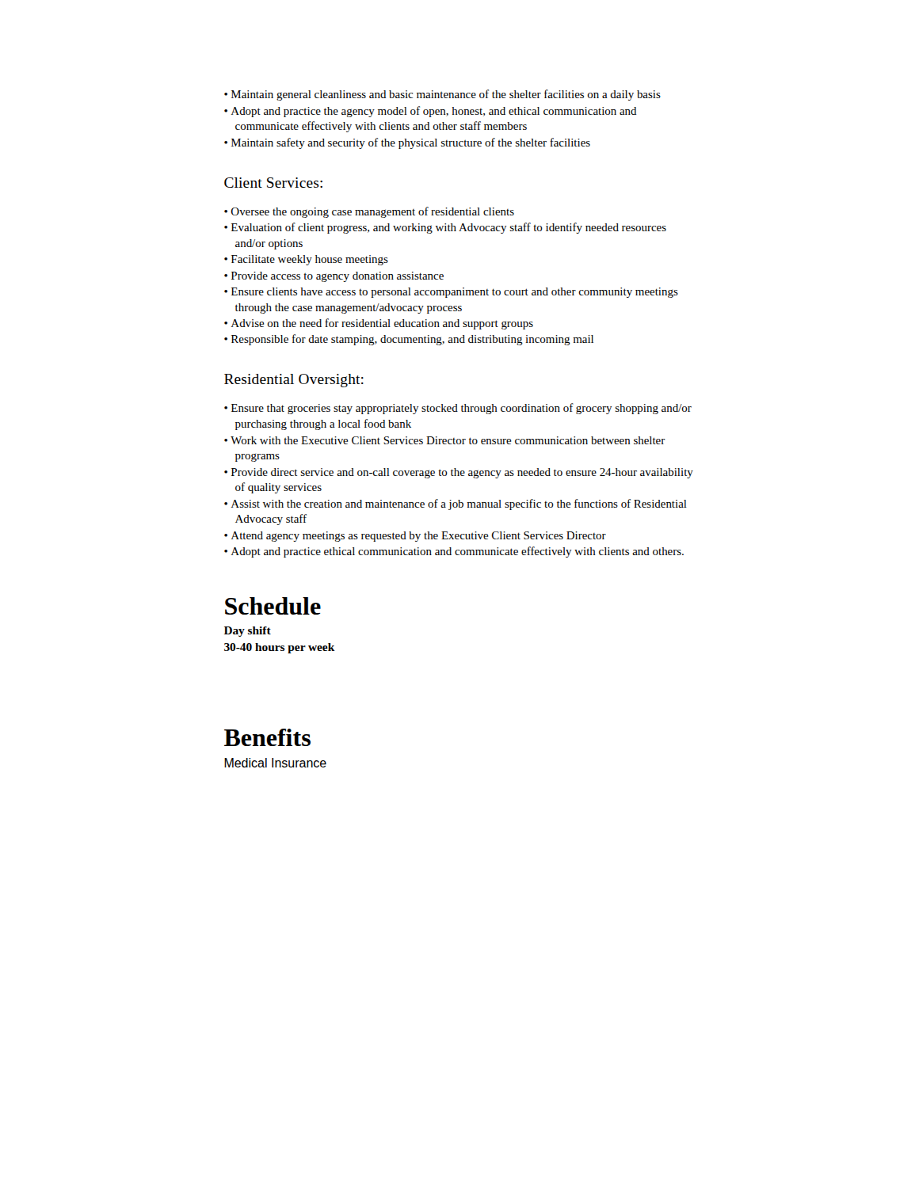Maintain general cleanliness and basic maintenance of the shelter facilities on a daily basis
Adopt and practice the agency model of open, honest, and ethical communication and communicate effectively with clients and other staff members
Maintain safety and security of the physical structure of the shelter facilities
Client Services:
Oversee the ongoing case management of residential clients
Evaluation of client progress, and working with Advocacy staff to identify needed resources and/or options
Facilitate weekly house meetings
Provide access to agency donation assistance
Ensure clients have access to personal accompaniment to court and other community meetings through the case management/advocacy process
Advise on the need for residential education and support groups
Responsible for date stamping, documenting, and distributing incoming mail
Residential Oversight:
Ensure that groceries stay appropriately stocked through coordination of grocery shopping and/or purchasing through a local food bank
Work with the Executive Client Services Director to ensure communication between shelter programs
Provide direct service and on-call coverage to the agency as needed to ensure 24-hour availability of quality services
Assist with the creation and maintenance of a job manual specific to the functions of Residential Advocacy staff
Attend agency meetings as requested by the Executive Client Services Director
Adopt and practice ethical communication and communicate effectively with clients and others.
Schedule
Day shift
30-40 hours per week
Benefits
Medical Insurance